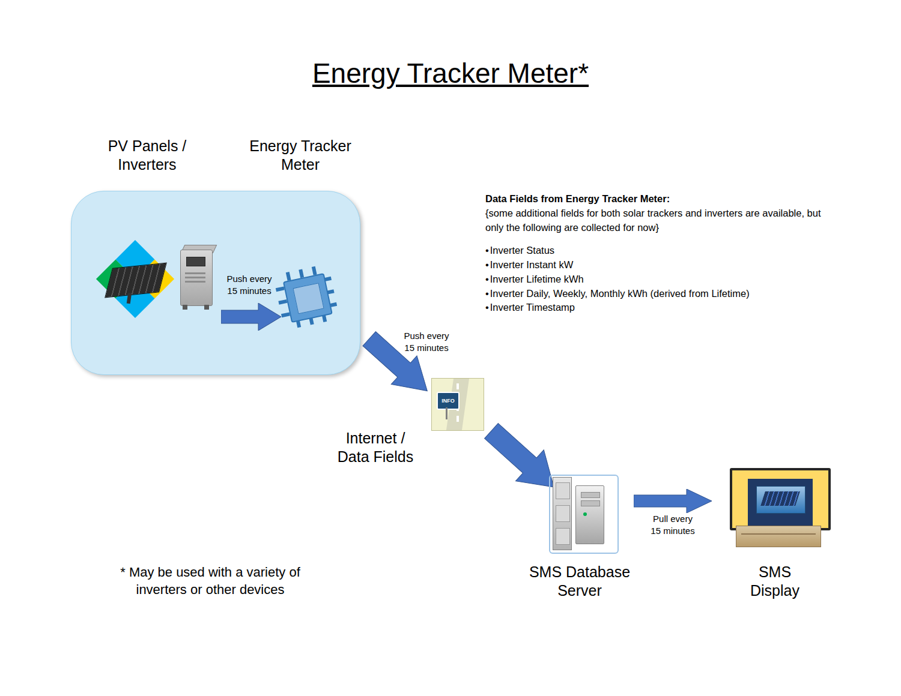Energy Tracker Meter*
PV Panels /
Inverters
Energy Tracker
Meter
Push every
15 minutes
Push every
15 minutes
INFO
Internet /
Data Fields
Pull every
15 minutes
SMS Database
Server
SMS
Display
* May be used with a variety of
inverters or other devices
Data Fields from Energy Tracker Meter:
{some additional fields for both solar trackers and inverters are available, but only the following are collected for now}
Inverter Status
Inverter Instant kW
Inverter Lifetime kWh
Inverter Daily, Weekly, Monthly kWh (derived from Lifetime)
Inverter Timestamp